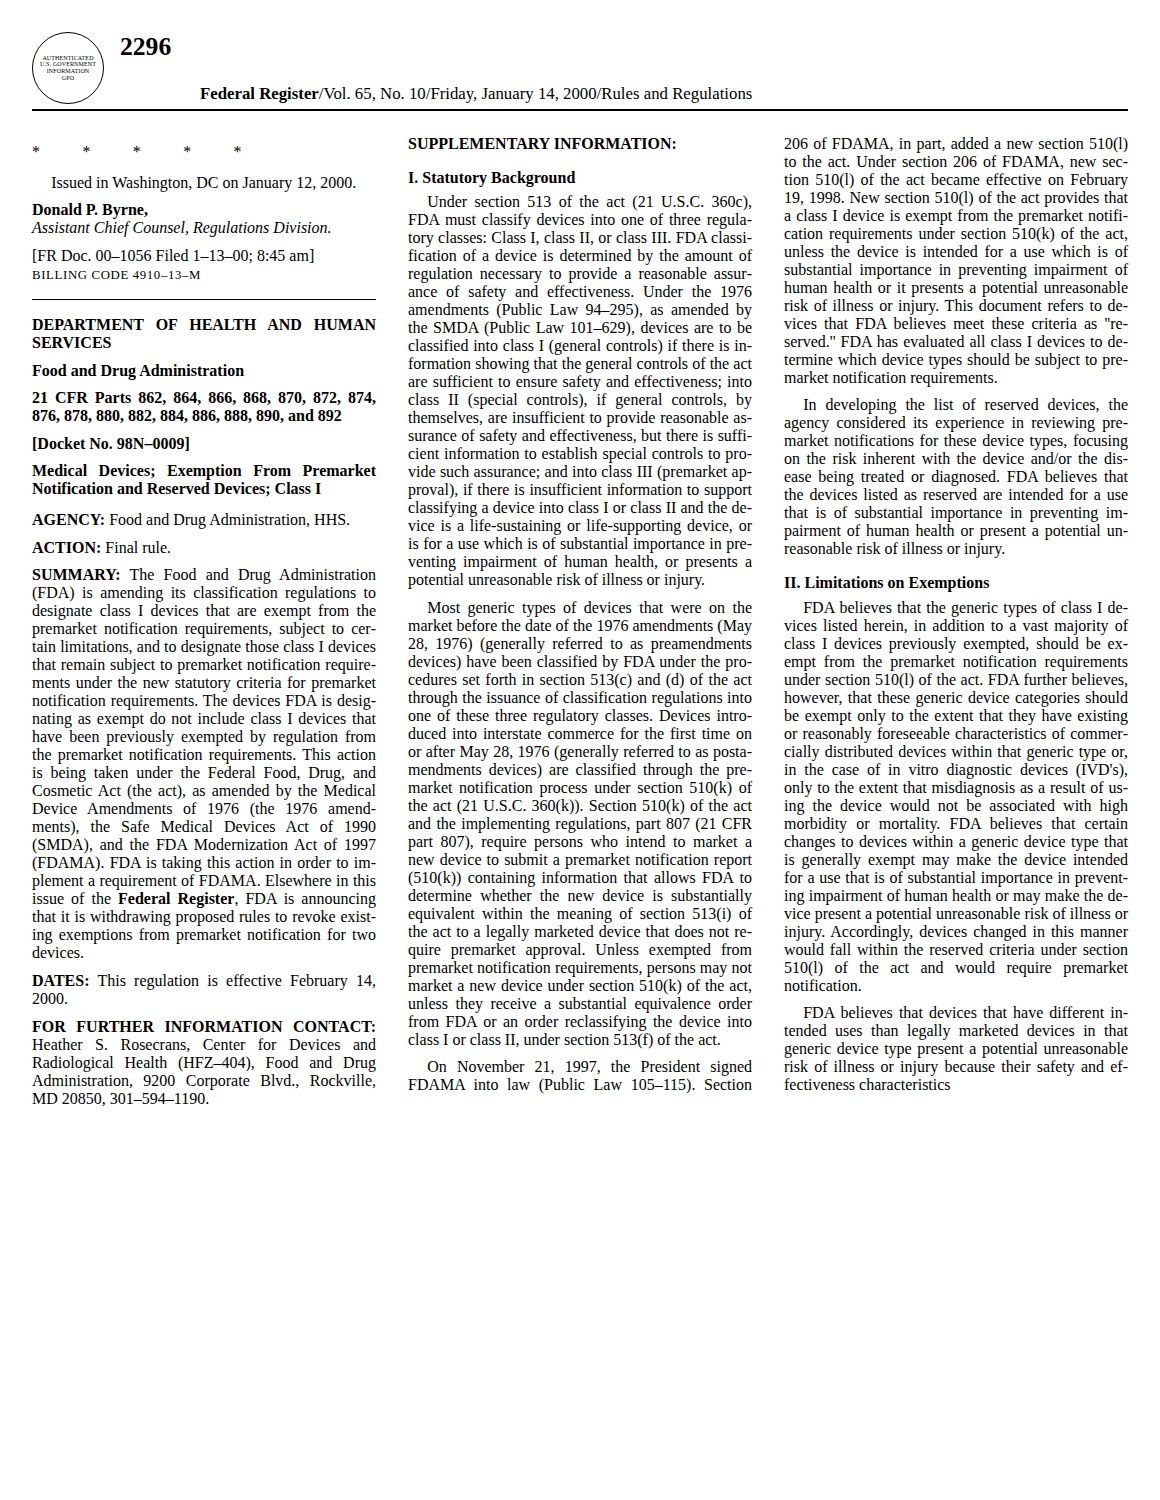AUTHENTICATED
U.S. GOVERNMENT
INFORMATION
GPO
2296
Federal Register/Vol. 65, No. 10/Friday, January 14, 2000/Rules and Regulations
* * * * *
Issued in Washington, DC on January 12, 2000.
Donald P. Byrne,
Assistant Chief Counsel, Regulations Division.
[FR Doc. 00–1056 Filed 1–13–00; 8:45 am]
BILLING CODE 4910–13–M
DEPARTMENT OF HEALTH AND HUMAN SERVICES
Food and Drug Administration
21 CFR Parts 862, 864, 866, 868, 870, 872, 874, 876, 878, 880, 882, 884, 886, 888, 890, and 892
[Docket No. 98N–0009]
Medical Devices; Exemption From Premarket Notification and Reserved Devices; Class I
AGENCY: Food and Drug Administration, HHS.
ACTION: Final rule.
SUMMARY: The Food and Drug Administration (FDA) is amending its classification regulations to designate class I devices that are exempt from the premarket notification requirements, subject to certain limitations, and to designate those class I devices that remain subject to premarket notification requirements under the new statutory criteria for premarket notification requirements. The devices FDA is designating as exempt do not include class I devices that have been previously exempted by regulation from the premarket notification requirements. This action is being taken under the Federal Food, Drug, and Cosmetic Act (the act), as amended by the Medical Device Amendments of 1976 (the 1976 amendments), the Safe Medical Devices Act of 1990 (SMDA), and the FDA Modernization Act of 1997 (FDAMA). FDA is taking this action in order to implement a requirement of FDAMA. Elsewhere in this issue of the Federal Register, FDA is announcing that it is withdrawing proposed rules to revoke existing exemptions from premarket notification for two devices.
DATES: This regulation is effective February 14, 2000.
FOR FURTHER INFORMATION CONTACT: Heather S. Rosecrans, Center for Devices and Radiological Health (HFZ–404), Food and Drug Administration, 9200 Corporate Blvd., Rockville, MD 20850, 301–594–1190.
SUPPLEMENTARY INFORMATION:
I. Statutory Background
Under section 513 of the act (21 U.S.C. 360c), FDA must classify devices into one of three regulatory classes: Class I, class II, or class III. FDA classification of a device is determined by the amount of regulation necessary to provide a reasonable assurance of safety and effectiveness. Under the 1976 amendments (Public Law 94–295), as amended by the SMDA (Public Law 101–629), devices are to be classified into class I (general controls) if there is information showing that the general controls of the act are sufficient to ensure safety and effectiveness; into class II (special controls), if general controls, by themselves, are insufficient to provide reasonable assurance of safety and effectiveness, but there is sufficient information to establish special controls to provide such assurance; and into class III (premarket approval), if there is insufficient information to support classifying a device into class I or class II and the device is a life-sustaining or life-supporting device, or is for a use which is of substantial importance in preventing impairment of human health, or presents a potential unreasonable risk of illness or injury.
Most generic types of devices that were on the market before the date of the 1976 amendments (May 28, 1976) (generally referred to as preamendments devices) have been classified by FDA under the procedures set forth in section 513(c) and (d) of the act through the issuance of classification regulations into one of these three regulatory classes. Devices introduced into interstate commerce for the first time on or after May 28, 1976 (generally referred to as postamendments devices) are classified through the premarket notification process under section 510(k) of the act (21 U.S.C. 360(k)). Section 510(k) of the act and the implementing regulations, part 807 (21 CFR part 807), require persons who intend to market a new device to submit a premarket notification report (510(k)) containing information that allows FDA to determine whether the new device is substantially equivalent within the meaning of section 513(i) of the act to a legally marketed device that does not require premarket approval. Unless exempted from premarket notification requirements, persons may not market a new device under section 510(k) of the act, unless they receive a substantial equivalence order from FDA or an order reclassifying the device into class I or class II, under section 513(f) of the act.
On November 21, 1997, the President signed FDAMA into law (Public Law 105–115). Section 206 of FDAMA, in part, added a new section 510(l) to the act. Under section 206 of FDAMA, new section 510(l) of the act became effective on February 19, 1998. New section 510(l) of the act provides that a class I device is exempt from the premarket notification requirements under section 510(k) of the act, unless the device is intended for a use which is of substantial importance in preventing impairment of human health or it presents a potential unreasonable risk of illness or injury. This document refers to devices that FDA believes meet these criteria as ''reserved.'' FDA has evaluated all class I devices to determine which device types should be subject to premarket notification requirements.
In developing the list of reserved devices, the agency considered its experience in reviewing premarket notifications for these device types, focusing on the risk inherent with the device and/or the disease being treated or diagnosed. FDA believes that the devices listed as reserved are intended for a use that is of substantial importance in preventing impairment of human health or present a potential unreasonable risk of illness or injury.
II. Limitations on Exemptions
FDA believes that the generic types of class I devices listed herein, in addition to a vast majority of class I devices previously exempted, should be exempt from the premarket notification requirements under section 510(l) of the act. FDA further believes, however, that these generic device categories should be exempt only to the extent that they have existing or reasonably foreseeable characteristics of commercially distributed devices within that generic type or, in the case of in vitro diagnostic devices (IVD's), only to the extent that misdiagnosis as a result of using the device would not be associated with high morbidity or mortality. FDA believes that certain changes to devices within a generic device type that is generally exempt may make the device intended for a use that is of substantial importance in preventing impairment of human health or may make the device present a potential unreasonable risk of illness or injury. Accordingly, devices changed in this manner would fall within the reserved criteria under section 510(l) of the act and would require premarket notification.
FDA believes that devices that have different intended uses than legally marketed devices in that generic device type present a potential unreasonable risk of illness or injury because their safety and effectiveness characteristics